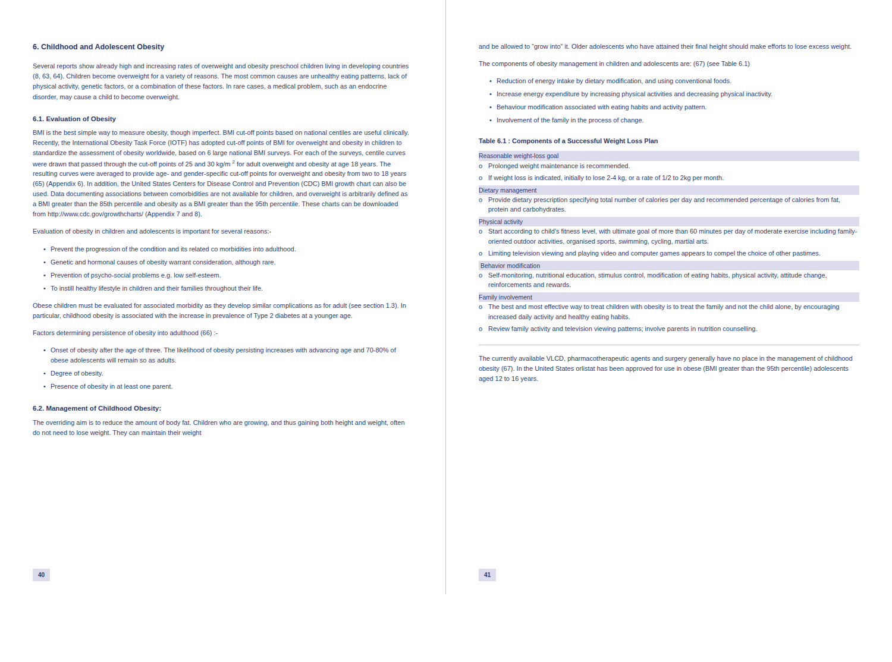6. Childhood and Adolescent Obesity
Several reports show already high and increasing rates of overweight and obesity preschool children living in developing countries (8, 63, 64). Children become overweight for a variety of reasons. The most common causes are unhealthy eating patterns, lack of physical activity, genetic factors, or a combination of these factors. In rare cases, a medical problem, such as an endocrine disorder, may cause a child to become overweight.
6.1. Evaluation of Obesity
BMI is the best simple way to measure obesity, though imperfect. BMI cut-off points based on national centiles are useful clinically. Recently, the International Obesity Task Force (IOTF) has adopted cut-off points of BMI for overweight and obesity in children to standardize the assessment of obesity worldwide, based on 6 large national BMI surveys. For each of the surveys, centile curves were drawn that passed through the cut-off points of 25 and 30 kg/m 2 for adult overweight and obesity at age 18 years. The resulting curves were averaged to provide age- and gender-specific cut-off points for overweight and obesity from two to 18 years (65) (Appendix 6). In addition, the United States Centers for Disease Control and Prevention (CDC) BMI growth chart can also be used. Data documenting associations between comorbidities are not available for children, and overweight is arbitrarily defined as a BMI greater than the 85th percentile and obesity as a BMI greater than the 95th percentile. These charts can be downloaded from http://www.cdc.gov/growthcharts/ (Appendix 7 and 8).
Evaluation of obesity in children and adolescents is important for several reasons:-
Prevent the progression of the condition and its related co morbidities into adulthood.
Genetic and hormonal causes of obesity warrant consideration, although rare.
Prevention of psycho-social problems e.g. low self-esteem.
To instill healthy lifestyle in children and their families throughout their life.
Obese children must be evaluated for associated morbidity as they develop similar complications as for adult (see section 1.3). In particular, childhood obesity is associated with the increase in prevalence of Type 2 diabetes at a younger age.
Factors determining persistence of obesity into adulthood (66) :-
Onset of obesity after the age of three. The likelihood of obesity persisting increases with advancing age and 70-80% of obese adolescents will remain so as adults.
Degree of obesity.
Presence of obesity in at least one parent.
6.2. Management of Childhood Obesity:
The overriding aim is to reduce the amount of body fat. Children who are growing, and thus gaining both height and weight, often do not need to lose weight. They can maintain their weight
40
and be allowed to “grow into” it. Older adolescents who have attained their final height should make efforts to lose excess weight.
The components of obesity management in children and adolescents are: (67) (see Table 6.1)
Reduction of energy intake by dietary modification, and using conventional foods.
Increase energy expenditure by increasing physical activities and decreasing physical inactivity.
Behaviour modification associated with eating habits and activity pattern.
Involvement of the family in the process of change.
Table 6.1 : Components of a Successful Weight Loss Plan
| Reasonable weight-loss goal |
| Prolonged weight maintenance is recommended. If weight loss is indicated, initially to lose 2-4 kg, or a rate of 1/2 to 2kg per month. |
| Dietary management |
| Provide dietary prescription specifying total number of calories per day and recommended percentage of calories from fat, protein and carbohydrates. |
| Physical activity |
| Start according to child's fitness level, with ultimate goal of more than 60 minutes per day of moderate exercise including family-oriented outdoor activities, organised sports, swimming, cycling, martial arts. Limiting television viewing and playing video and computer games appears to compel the choice of other pastimes. |
| Behavior modification |
| Self-monitoring, nutritional education, stimulus control, modification of eating habits, physical activity, attitude change, reinforcements and rewards. |
| Family involvement |
| The best and most effective way to treat children with obesity is to treat the family and not the child alone, by encouraging increased daily activity and healthy eating habits. Review family activity and television viewing patterns; involve parents in nutrition counselling. |
The currently available VLCD, pharmacotherapeutic agents and surgery generally have no place in the management of childhood obesity (67). In the United States orlistat has been approved for use in obese (BMI greater than the 95th percentile) adolescents aged 12 to 16 years.
41